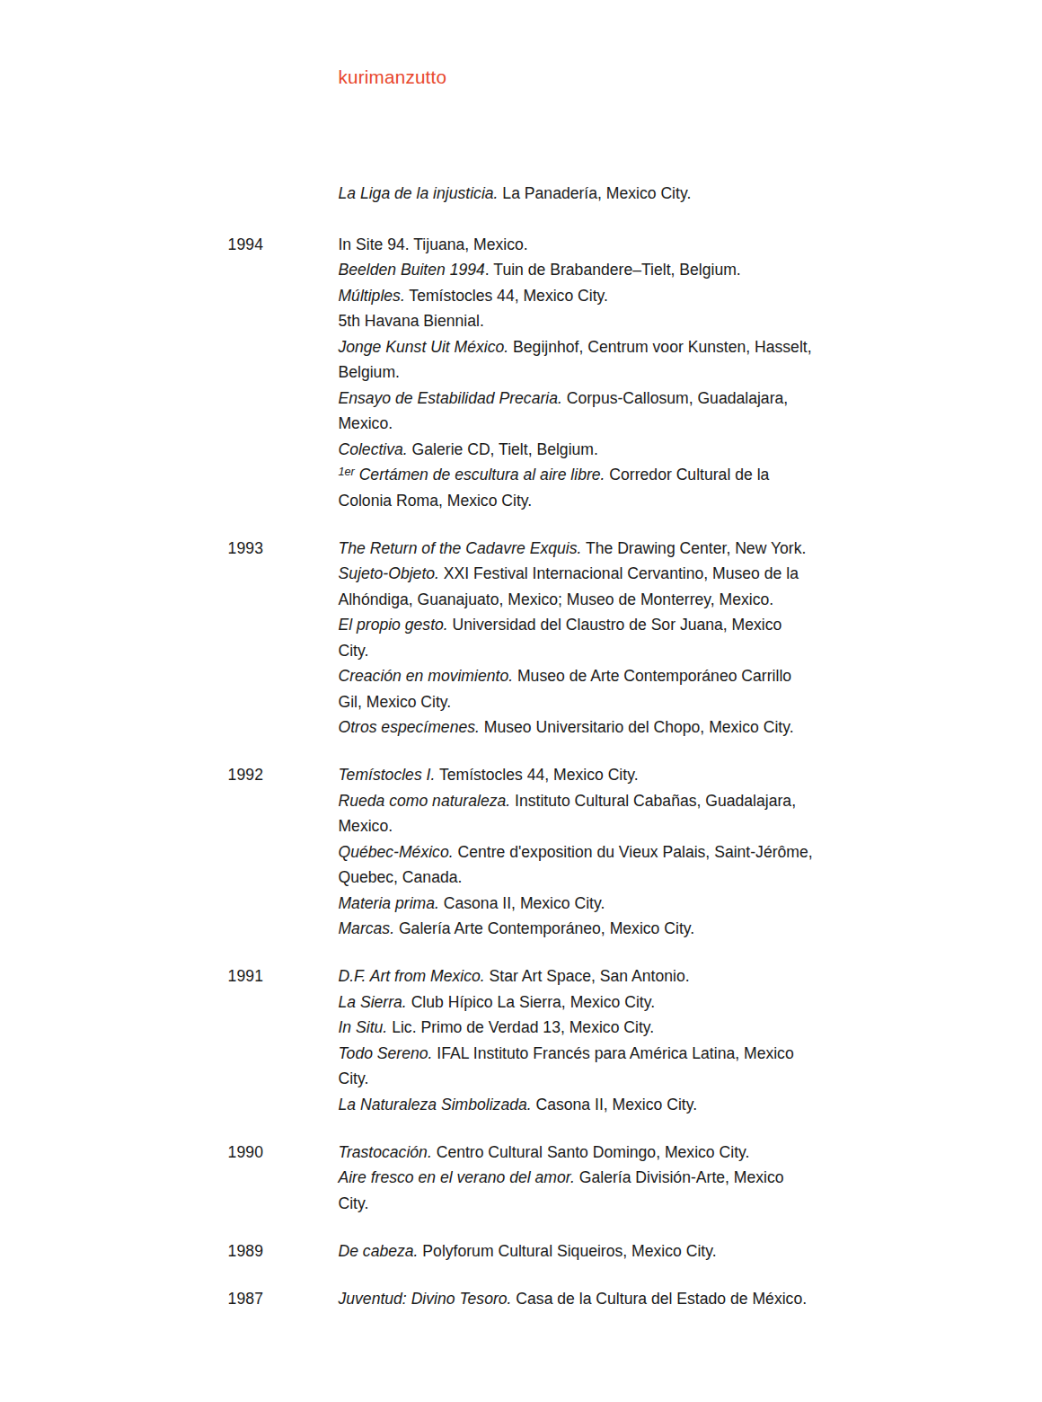kurimanzutto
La Liga de la injusticia. La Panadería, Mexico City.
1994
In Site 94. Tijuana, Mexico.
Beelden Buiten 1994. Tuin de Brabandere–Tielt, Belgium.
Múltiples. Temístocles 44, Mexico City.
5th Havana Biennial.
Jonge Kunst Uit México. Begijnhof, Centrum voor Kunsten, Hasselt, Belgium.
Ensayo de Estabilidad Precaria. Corpus-Callosum, Guadalajara, Mexico.
Colectiva. Galerie CD, Tielt, Belgium.
1er Certámen de escultura al aire libre. Corredor Cultural de la Colonia Roma, Mexico City.
1993
The Return of the Cadavre Exquis. The Drawing Center, New York.
Sujeto-Objeto. XXI Festival Internacional Cervantino, Museo de la Alhóndiga, Guanajuato, Mexico; Museo de Monterrey, Mexico.
El propio gesto. Universidad del Claustro de Sor Juana, Mexico City.
Creación en movimiento. Museo de Arte Contemporáneo Carrillo Gil, Mexico City.
Otros especímenes. Museo Universitario del Chopo, Mexico City.
1992
Temístocles I. Temístocles 44, Mexico City.
Rueda como naturaleza. Instituto Cultural Cabañas, Guadalajara, Mexico.
Québec-México. Centre d'exposition du Vieux Palais, Saint-Jérôme, Quebec, Canada.
Materia prima. Casona II, Mexico City.
Marcas. Galería Arte Contemporáneo, Mexico City.
1991
D.F. Art from Mexico. Star Art Space, San Antonio.
La Sierra. Club Hípico La Sierra, Mexico City.
In Situ. Lic. Primo de Verdad 13, Mexico City.
Todo Sereno. IFAL Instituto Francés para América Latina, Mexico City.
La Naturaleza Simbolizada. Casona II, Mexico City.
1990
Trastocación. Centro Cultural Santo Domingo, Mexico City.
Aire fresco en el verano del amor. Galería División-Arte, Mexico City.
1989
De cabeza. Polyforum Cultural Siqueiros, Mexico City.
1987
Juventud: Divino Tesoro. Casa de la Cultura del Estado de México.